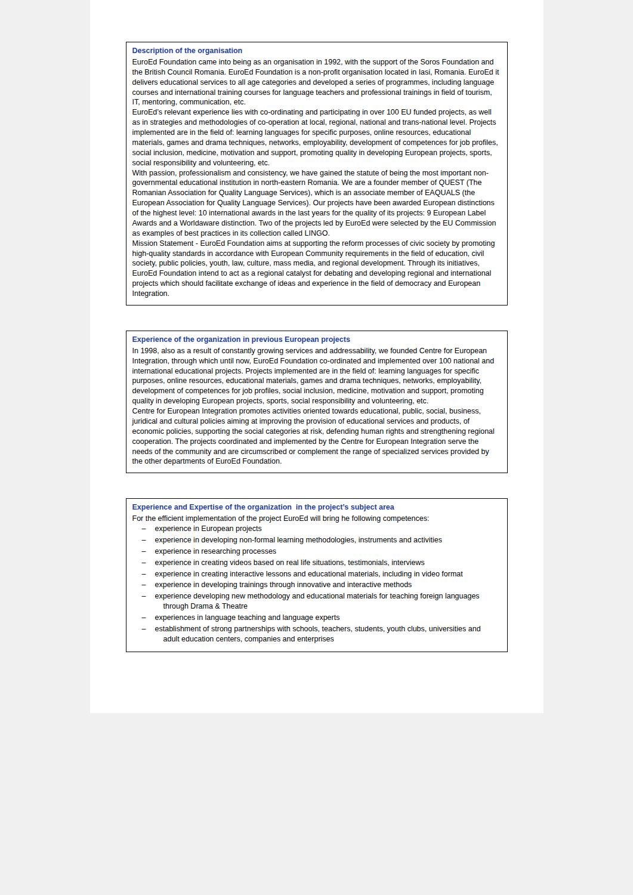Description of the organisation
EuroEd Foundation came into being as an organisation in 1992, with the support of the Soros Foundation and the British Council Romania. EuroEd Foundation is a non-profit organisation located in Iasi, Romania. EuroEd it delivers educational services to all age categories and developed a series of programmes, including language courses and international training courses for language teachers and professional trainings in field of tourism, IT, mentoring, communication, etc.
EuroEd’s relevant experience lies with co-ordinating and participating in over 100 EU funded projects, as well as in strategies and methodologies of co-operation at local, regional, national and trans-national level. Projects implemented are in the field of: learning languages for specific purposes, online resources, educational materials, games and drama techniques, networks, employability, development of competences for job profiles, social inclusion, medicine, motivation and support, promoting quality in developing European projects, sports, social responsibility and volunteering, etc.
With passion, professionalism and consistency, we have gained the statute of being the most important non-governmental educational institution in north-eastern Romania. We are a founder member of QUEST (The Romanian Association for Quality Language Services), which is an associate member of EAQUALS (the European Association for Quality Language Services). Our projects have been awarded European distinctions of the highest level: 10 international awards in the last years for the quality of its projects: 9 European Label Awards and a Worldaware distinction. Two of the projects led by EuroEd were selected by the EU Commission as examples of best practices in its collection called LINGO.
Mission Statement - EuroEd Foundation aims at supporting the reform processes of civic society by promoting high-quality standards in accordance with European Community requirements in the field of education, civil society, public policies, youth, law, culture, mass media, and regional development. Through its initiatives, EuroEd Foundation intend to act as a regional catalyst for debating and developing regional and international projects which should facilitate exchange of ideas and experience in the field of democracy and European Integration.
Experience of the organization in previous European projects
In 1998, also as a result of constantly growing services and addressability, we founded Centre for European Integration, through which until now, EuroEd Foundation co-ordinated and implemented over 100 national and international educational projects. Projects implemented are in the field of: learning languages for specific purposes, online resources, educational materials, games and drama techniques, networks, employability, development of competences for job profiles, social inclusion, medicine, motivation and support, promoting quality in developing European projects, sports, social responsibility and volunteering, etc.
Centre for European Integration promotes activities oriented towards educational, public, social, business, juridical and cultural policies aiming at improving the provision of educational services and products, of economic policies, supporting the social categories at risk, defending human rights and strengthening regional cooperation. The projects coordinated and implemented by the Centre for European Integration serve the needs of the community and are circumscribed or complement the range of specialized services provided by the other departments of EuroEd Foundation.
Experience and Expertise of the organization in the project’s subject area
For the efficient implementation of the project EuroEd will bring he following competences:
experience in European projects
experience in developing non-formal learning methodologies, instruments and activities
experience in researching processes
experience in creating videos based on real life situations, testimonials, interviews
experience in creating interactive lessons and educational materials, including in video format
experience in developing trainings through innovative and interactive methods
experience developing new methodology and educational materials for teaching foreign languagesthrough Drama & Theatre
experiences in language teaching and language experts
establishment of strong partnerships with schools, teachers, students, youth clubs, universities andadult education centers, companies and enterprises